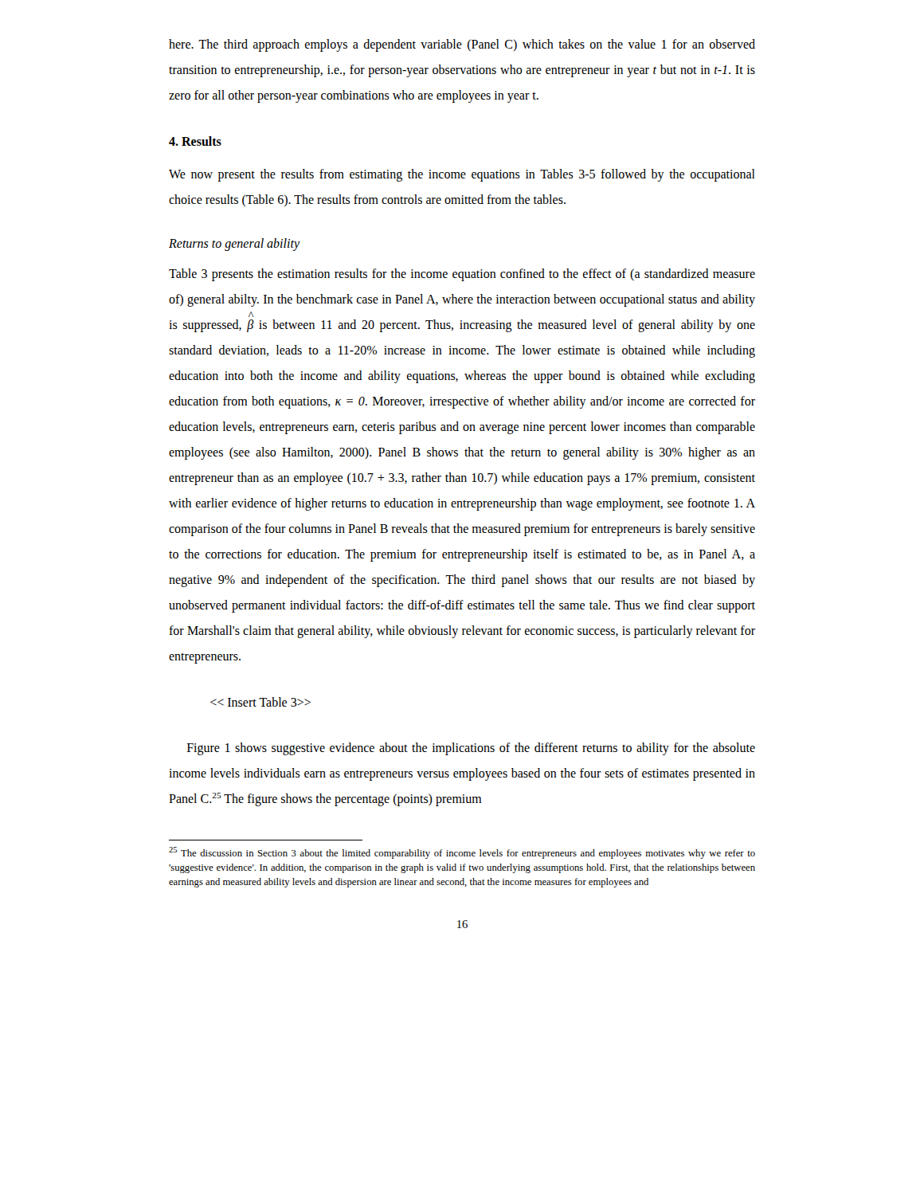here. The third approach employs a dependent variable (Panel C) which takes on the value 1 for an observed transition to entrepreneurship, i.e., for person-year observations who are entrepreneur in year t but not in t-1. It is zero for all other person-year combinations who are employees in year t.
4. Results
We now present the results from estimating the income equations in Tables 3-5 followed by the occupational choice results (Table 6). The results from controls are omitted from the tables.
Returns to general ability
Table 3 presents the estimation results for the income equation confined to the effect of (a standardized measure of) general abilty. In the benchmark case in Panel A, where the interaction between occupational status and ability is suppressed, β is between 11 and 20 percent. Thus, increasing the measured level of general ability by one standard deviation, leads to a 11-20% increase in income. The lower estimate is obtained while including education into both the income and ability equations, whereas the upper bound is obtained while excluding education from both equations, κ = 0. Moreover, irrespective of whether ability and/or income are corrected for education levels, entrepreneurs earn, ceteris paribus and on average nine percent lower incomes than comparable employees (see also Hamilton, 2000). Panel B shows that the return to general ability is 30% higher as an entrepreneur than as an employee (10.7 + 3.3, rather than 10.7) while education pays a 17% premium, consistent with earlier evidence of higher returns to education in entrepreneurship than wage employment, see footnote 1. A comparison of the four columns in Panel B reveals that the measured premium for entrepreneurs is barely sensitive to the corrections for education. The premium for entrepreneurship itself is estimated to be, as in Panel A, a negative 9% and independent of the specification. The third panel shows that our results are not biased by unobserved permanent individual factors: the diff-of-diff estimates tell the same tale. Thus we find clear support for Marshall's claim that general ability, while obviously relevant for economic success, is particularly relevant for entrepreneurs.
<< Insert Table 3>>
Figure 1 shows suggestive evidence about the implications of the different returns to ability for the absolute income levels individuals earn as entrepreneurs versus employees based on the four sets of estimates presented in Panel C.25 The figure shows the percentage (points) premium
25 The discussion in Section 3 about the limited comparability of income levels for entrepreneurs and employees motivates why we refer to 'suggestive evidence'. In addition, the comparison in the graph is valid if two underlying assumptions hold. First, that the relationships between earnings and measured ability levels and dispersion are linear and second, that the income measures for employees and
16